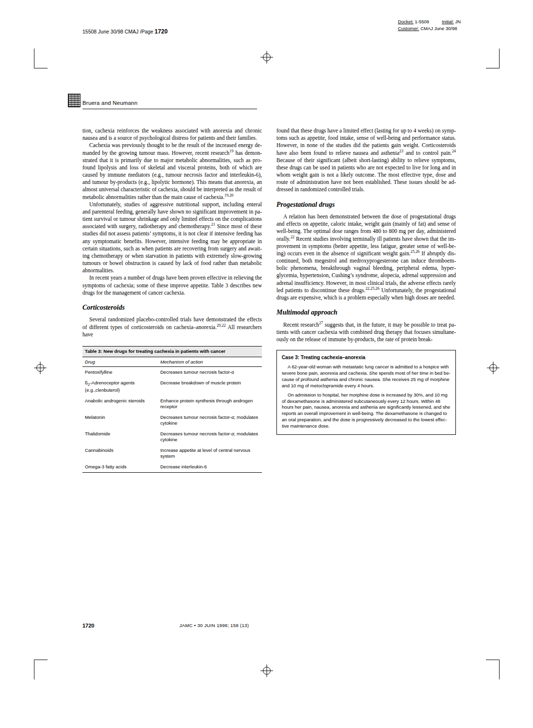Docket: 1-5508 Initial: JN
Customer: CMAJ June 30/98
15508 June 30/98 CMAJ /Page 1720
Bruera and Neumann
tion, cachexia reinforces the weakness associated with anorexia and chronic nausea and is a source of psychological distress for patients and their families.
Cachexia was previously thought to be the result of the increased energy demanded by the growing tumour mass. However, recent research19 has demonstrated that it is primarily due to major metabolic abnormalities, such as profound lipolysis and loss of skeletal and visceral proteins, both of which are caused by immune mediators (e.g., tumour necrosis factor and interleukin-6), and tumour by-products (e.g., lipolytic hormone). This means that anorexia, an almost universal characteristic of cachexia, should be interpreted as the result of metabolic abnormalities rather than the main cause of cachexia.19,20
Unfortunately, studies of aggressive nutritional support, including enteral and parenteral feeding, generally have shown no significant improvement in patient survival or tumour shrinkage and only limited effects on the complications associated with surgery, radiotherapy and chemotherapy.21 Since most of these studies did not assess patients’ symptoms, it is not clear if intensive feeding has any symptomatic benefits. However, intensive feeding may be appropriate in certain situations, such as when patients are recovering from surgery and awaiting chemotherapy or when starvation in patients with extremely slow-growing tumours or bowel obstruction is caused by lack of food rather than metabolic abnormalities.
In recent years a number of drugs have been proven effective in relieving the symptoms of cachexia; some of these improve appetite. Table 3 describes new drugs for the management of cancer cachexia.
Corticosteroids
Several randomized placebo-controlled trials have demonstrated the effects of different types of corticosteroids on cachexia–anorexia.20,22 All researchers have
Table 3: New drugs for treating cachexia in patients with cancer
| Drug | Mechanism of action |
| --- | --- |
| Pentoxifylline | Decreases tumour necrosis factor-α |
| ß 2 -Adrenoceptor agents (e.g.,clenbuterol) | Decrease breakdown of muscle protein |
| Anabolic androgenic steroids | Enhance protein synthesis through androgen receptor |
| Melatonin | Decreases tumour necrosis factor-α; modulates cytokine |
| Thalidomide | Decreases tumour necrosis factor-α; modulates cytokine |
| Cannabinoids | Increase appetite at level of central nervous system |
| Omega-3 fatty acids | Decrease interleukin-6 |
found that these drugs have a limited effect (lasting for up to 4 weeks) on symptoms such as appetite, food intake, sense of well-being and performance status. However, in none of the studies did the patients gain weight. Corticosteroids have also been found to relieve nausea and asthenia23 and to control pain.24 Because of their significant (albeit short-lasting) ability to relieve symptoms, these drugs can be used in patients who are not expected to live for long and in whom weight gain is not a likely outcome. The most effective type, dose and route of administration have not been established. These issues should be addressed in randomized controlled trials.
Progestational drugs
A relation has been demonstrated between the dose of progestational drugs and effects on appetite, caloric intake, weight gain (mainly of fat) and sense of well-being. The optimal dose ranges from 480 to 800 mg per day, administered orally.22 Recent studies involving terminally ill patients have shown that the improvement in symptoms (better appetite, less fatigue, greater sense of well-being) occurs even in the absence of significant weight gain.25,26 If abruptly discontinued, both megestrol and medroxyprogesterone can induce thromboembolic phenomena, breakthrough vaginal bleeding, peripheral edema, hyperglycemia, hypertension, Cushing’s syndrome, alopecia, adrenal suppression and adrenal insufficiency. However, in most clinical trials, the adverse effects rarely led patients to discontinue these drugs.22,25,26 Unfortunately, the progestational drugs are expensive, which is a problem especially when high doses are needed.
Multimodal approach
Recent research27 suggests that, in the future, it may be possible to treat patients with cancer cachexia with combined drug therapy that focuses simultaneously on the release of immune by-products, the rate of protein break-
Case 3: Treating cachexia–anorexia
A 62-year-old woman with metastatic lung cancer is admitted to a hospice with severe bone pain, anorexia and cachexia. She spends most of her time in bed because of profound asthenia and chronic nausea. She receives 25 mg of morphine and 10 mg of metoclopramide every 4 hours.
On admission to hospital, her morphine dose is increased by 30%, and 10 mg of dexamethasone is administered subcutaneously every 12 hours. Within 48 hours her pain, nausea, anorexia and asthenia are significantly lessened, and she reports an overall improvement in well-being. The dexamethasone is changed to an oral preparation, and the dose is progressively decreased to the lowest effective maintenance dose.
1720 JAMC • 30 JUIN 1998; 158 (13)